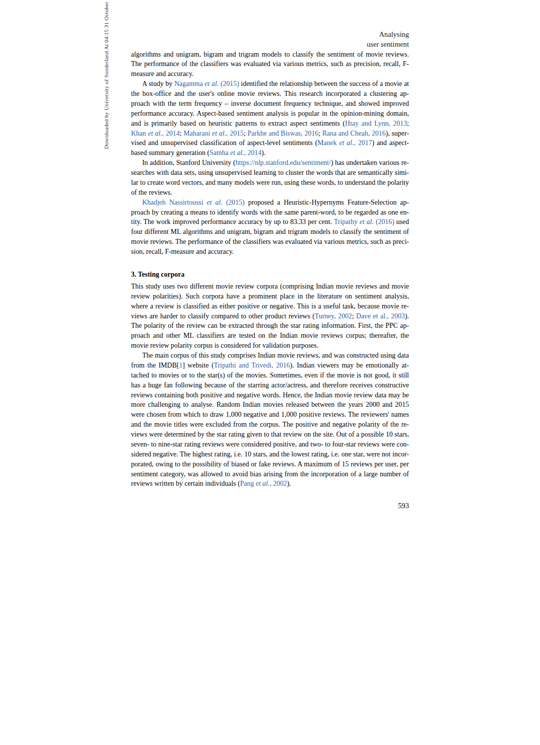Downloaded by University of Sunderland At 04:15 31 October 2018 (PT)
Analysing
user sentiment
algorithms and unigram, bigram and trigram models to classify the sentiment of movie reviews. The performance of the classifiers was evaluated via various metrics, such as precision, recall, F-measure and accuracy.
A study by Nagamma et al. (2015) identified the relationship between the success of a movie at the box-office and the user's online movie reviews. This research incorporated a clustering approach with the term frequency – inverse document frequency technique, and showed improved performance accuracy. Aspect-based sentiment analysis is popular in the opinion-mining domain, and is primarily based on heuristic patterns to extract aspect sentiments (Htay and Lynn, 2013; Khan et al., 2014; Maharani et al., 2015; Parkhe and Biswas, 2016; Rana and Cheah, 2016), supervised and unsupervised classification of aspect-level sentiments (Manek et al., 2017) and aspect-based summary generation (Samha et al., 2014).
In addition, Stanford University (https://nlp.stanford.edu/sentiment/) has undertaken various researches with data sets, using unsupervised learning to cluster the words that are semantically similar to create word vectors, and many models were run, using these words, to understand the polarity of the reviews.
Khadjeh Nassirtoussi et al. (2015) proposed a Heuristic-Hypernyms Feature-Selection approach by creating a means to identify words with the same parent-word, to be regarded as one entity. The work improved performance accuracy by up to 83.33 per cent. Tripathy et al. (2016) used four different ML algorithms and unigram, bigram and trigram models to classify the sentiment of movie reviews. The performance of the classifiers was evaluated via various metrics, such as precision, recall, F-measure and accuracy.
3. Testing corpora
This study uses two different movie review corpora (comprising Indian movie reviews and movie review polarities). Such corpora have a prominent place in the literature on sentiment analysis, where a review is classified as either positive or negative. This is a useful task, because movie reviews are harder to classify compared to other product reviews (Turney, 2002; Dave et al., 2003). The polarity of the review can be extracted through the star rating information. First, the PPC approach and other ML classifiers are tested on the Indian movie reviews corpus; thereafter, the movie review polarity corpus is considered for validation purposes.
The main corpus of this study comprises Indian movie reviews, and was constructed using data from the IMDB[1] website (Tripathi and Trivedi, 2016). Indian viewers may be emotionally attached to movies or to the star(s) of the movies. Sometimes, even if the movie is not good, it still has a huge fan following because of the starring actor/actress, and therefore receives constructive reviews containing both positive and negative words. Hence, the Indian movie review data may be more challenging to analyse. Random Indian movies released between the years 2000 and 2015 were chosen from which to draw 1,000 negative and 1,000 positive reviews. The reviewers' names and the movie titles were excluded from the corpus. The positive and negative polarity of the reviews were determined by the star rating given to that review on the site. Out of a possible 10 stars, seven- to nine-star rating reviews were considered positive, and two- to four-star reviews were considered negative. The highest rating, i.e. 10 stars, and the lowest rating, i.e. one star, were not incorporated, owing to the possibility of biased or fake reviews. A maximum of 15 reviews per user, per sentiment category, was allowed to avoid bias arising from the incorporation of a large number of reviews written by certain individuals (Pang et al., 2002).
593